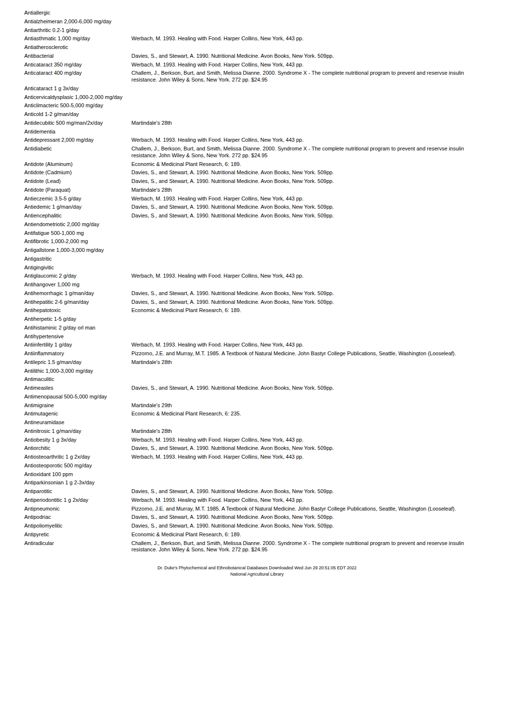| Antiallergic | |
| Antialzheimeran 2,000-6,000 mg/day | |
| Antiarthritic 0.2-1 g/day | |
| Antiasthmatic 1,000 mg/day | Werbach, M. 1993. Healing with Food. Harper Collins, New York, 443 pp. |
| Antiatherosclerotic | |
| Antibacterial | Davies, S., and Stewart, A. 1990. Nutritional Medicine. Avon Books, New York. 509pp. |
| Anticataract 350 mg/day | Werbach, M. 1993. Healing with Food. Harper Collins, New York, 443 pp. |
| Anticataract 400 mg/day | Challem, J., Berkson, Burt, and Smith, Melissa Dianne. 2000. Syndrome X - The complete nutritional program to prevent and reservse insulin resistance. John Wiley & Sons, New York. 272 pp. $24.95 |
| Anticataract 1 g 3x/day | |
| Anticervicaldysplasic 1,000-2,000 mg/day | |
| Anticlimacteric 500-5,000 mg/day | |
| Anticold 1-2 g/man/day | |
| Antidecubitic 500 mg/man/2x/day | Martindale's 28th |
| Antidementia | |
| Antidepressant 2,000 mg/day | Werbach, M. 1993. Healing with Food. Harper Collins, New York, 443 pp. |
| Antidiabetic | Challem, J., Berkson, Burt, and Smith, Melissa Dianne. 2000. Syndrome X - The complete nutritional program to prevent and reservse insulin resistance. John Wiley & Sons, New York. 272 pp. $24.95 |
| Antidote (Aluminum) | Economic & Medicinal Plant Research, 6: 189. |
| Antidote (Cadmium) | Davies, S., and Stewart, A. 1990. Nutritional Medicine. Avon Books, New York. 509pp. |
| Antidote (Lead) | Davies, S., and Stewart, A. 1990. Nutritional Medicine. Avon Books, New York. 509pp. |
| Antidote (Paraquat) | Martindale's 28th |
| Antieczemic 3.5-5 g/day | Werbach, M. 1993. Healing with Food. Harper Collins, New York, 443 pp. |
| Antiedemic 1 g/man/day | Davies, S., and Stewart, A. 1990. Nutritional Medicine. Avon Books, New York. 509pp. |
| Antiencephalitic | Davies, S., and Stewart, A. 1990. Nutritional Medicine. Avon Books, New York. 509pp. |
| Antiendometriotic 2,000 mg/day | |
| Antifatigue 500-1,000 mg | |
| Antifibrotic 1,000-2,000 mg | |
| Antigallstone 1,000-3,000 mg/day | |
| Antigastritic | |
| Antigingivitic | |
| Antiglaucomic 2 g/day | Werbach, M. 1993. Healing with Food. Harper Collins, New York, 443 pp. |
| Antihangover 1,000 mg | |
| Antihemorrhagic 1 g/man/day | Davies, S., and Stewart, A. 1990. Nutritional Medicine. Avon Books, New York. 509pp. |
| Antihepatitic 2-6 g/man/day | Davies, S., and Stewart, A. 1990. Nutritional Medicine. Avon Books, New York. 509pp. |
| Antihepatotoxic | Economic & Medicinal Plant Research, 6: 189. |
| Antiherpetic 1-5 g/day | |
| Antihistaminic 2 g/day orl man | |
| Antihypertensive | |
| Antiinfertility 1 g/day | Werbach, M. 1993. Healing with Food. Harper Collins, New York, 443 pp. |
| Antiinflammatory | Pizzorno, J.E. and Murray, M.T. 1985. A Textbook of Natural Medicine. John Bastyr College Publications, Seattle, Washington (Looseleaf). |
| Antilepric 1.5 g/man/day | Martindale's 28th |
| Antilithic 1,000-3,000 mg/day | |
| Antimaculitic | |
| Antimeasles | Davies, S., and Stewart, A. 1990. Nutritional Medicine. Avon Books, New York. 509pp. |
| Antimenopausal 500-5,000 mg/day | |
| Antimigraine | Martindale's 29th |
| Antimutagenic | Economic & Medicinal Plant Research, 6: 235. |
| Antineuramidase | |
| Antinitrosic 1 g/man/day | Martindale's 28th |
| Antiobesity 1 g 3x/day | Werbach, M. 1993. Healing with Food. Harper Collins, New York, 443 pp. |
| Antiorchitic | Davies, S., and Stewart, A. 1990. Nutritional Medicine. Avon Books, New York. 509pp. |
| Antiosteoarthritic 1 g 2x/day | Werbach, M. 1993. Healing with Food. Harper Collins, New York, 443 pp. |
| Antiosteoporotic 500 mg/day | |
| Antioxidant 100 ppm | |
| Antiparkinsonian 1 g 2-3x/day | |
| Antiparotitic | Davies, S., and Stewart, A. 1990. Nutritional Medicine. Avon Books, New York. 509pp. |
| Antiperiodontitic 1 g 2x/day | Werbach, M. 1993. Healing with Food. Harper Collins, New York, 443 pp. |
| Antipneumonic | Pizzorno, J.E. and Murray, M.T. 1985. A Textbook of Natural Medicine. John Bastyr College Publications, Seattle, Washington (Looseleaf). |
| Antipodriac | Davies, S., and Stewart, A. 1990. Nutritional Medicine. Avon Books, New York. 509pp. |
| Antipoliomyelitic | Davies, S., and Stewart, A. 1990. Nutritional Medicine. Avon Books, New York. 509pp. |
| Antipyretic | Economic & Medicinal Plant Research, 6: 189. |
| Antiradicular | Challem, J., Berkson, Burt, and Smith, Melissa Dianne. 2000. Syndrome X - The complete nutritional program to prevent and reservse insulin resistance. John Wiley & Sons, New York. 272 pp. $24.95 |
Dr. Duke's Phytochemical and Ethnobotanical Databases Downloaded Wed Jun 29 20:51:05 EDT 2022
National Agricultural Library